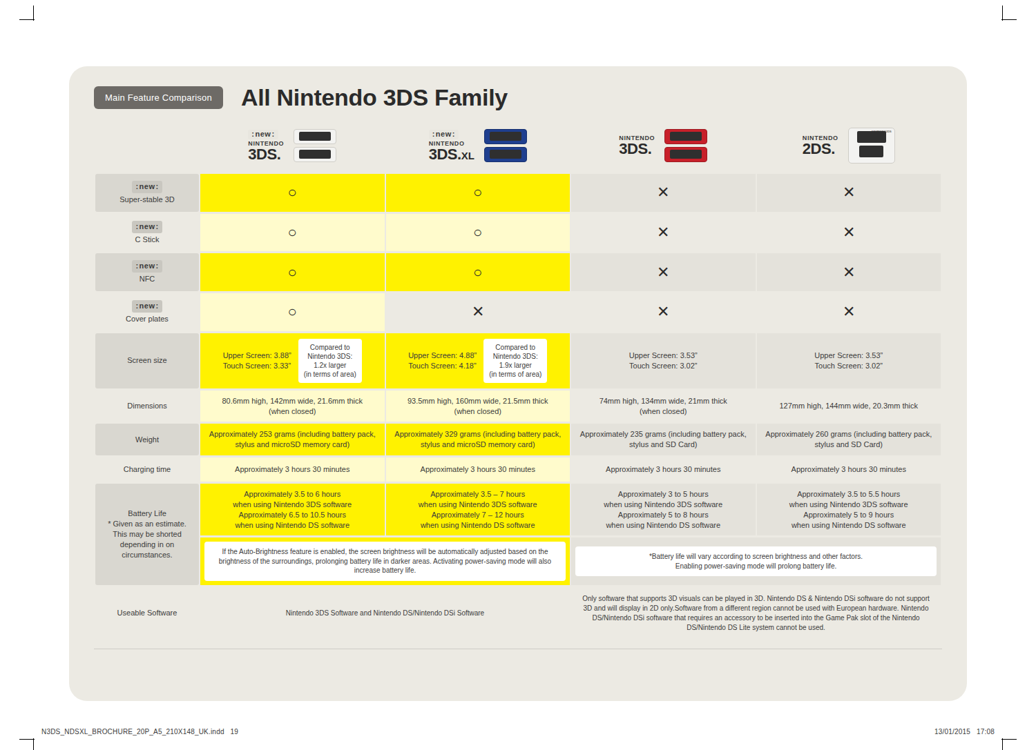Main Feature Comparison
All Nintendo 3DS Family
| | new NINTENDO 3 DS . | new NINTENDO 3 DS . XL | NINTENDO 3 DS . | NINTENDO 2 DS . NINTENDO2DS |
| --- | --- | --- | --- | --- |
| new Super-stable 3D | ○ | ○ | ✕ | ✕ |
| new C Stick | ○ | ○ | ✕ | ✕ |
| new NFC | ○ | ○ | ✕ | ✕ |
| new Cover plates | ○ | ✕ | ✕ | ✕ |
| Screen size | Upper Screen: 3.88” Touch Screen: 3.33” Compared to Nintendo 3DS: 1.2x larger (in terms of area) | Upper Screen: 4.88” Touch Screen: 4.18” Compared to Nintendo 3DS: 1.9x larger (in terms of area) | Upper Screen: 3.53” Touch Screen: 3.02” | Upper Screen: 3.53” Touch Screen: 3.02” |
| Dimensions | 80.6mm high, 142mm wide, 21.6mm thick (when closed) | 93.5mm high, 160mm wide, 21.5mm thick (when closed) | 74mm high, 134mm wide, 21mm thick (when closed) | 127mm high, 144mm wide, 20.3mm thick |
| Weight | Approximately 253 grams (including battery pack, stylus and microSD memory card) | Approximately 329 grams (including battery pack, stylus and microSD memory card) | Approximately 235 grams (including battery pack, stylus and SD Card) | Approximately 260 grams (including battery pack, stylus and SD Card) |
| Charging time | Approximately 3 hours 30 minutes | Approximately 3 hours 30 minutes | Approximately 3 hours 30 minutes | Approximately 3 hours 30 minutes |
| Battery Life * Given as an estimate. This may be shorted depending in on circumstances. | Approximately 3.5 to 6 hours when using Nintendo 3DS software Approximately 6.5 to 10.5 hours when using Nintendo DS software | Approximately 3.5 – 7 hours when using Nintendo 3DS software Approximately 7 – 12 hours when using Nintendo DS software | Approximately 3 to 5 hours when using Nintendo 3DS software Approximately 5 to 8 hours when using Nintendo DS software | Approximately 3.5 to 5.5 hours when using Nintendo 3DS software Approximately 5 to 9 hours when using Nintendo DS software |
| If the Auto-Brightness feature is enabled, the screen brightness will be automatically adjusted based on the brightness of the surroundings, prolonging battery life in darker areas. Activating power-saving mode will also increase battery life. | *Battery life will vary according to screen brightness and other factors. Enabling power-saving mode will prolong battery life. |
| Useable Software | Nintendo 3DS Software and Nintendo DS/Nintendo DSi Software | Only software that supports 3D visuals can be played in 3D. Nintendo DS & Nintendo DSi software do not support 3D and will display in 2D only.Software from a different region cannot be used with European hardware. Nintendo DS/Nintendo DSi software that requires an accessory to be inserted into the Game Pak slot of the Nintendo DS/Nintendo DS Lite system cannot be used. |
N3DS_NDSXL_BROCHURE_20P_A5_210X148_UK.indd 19
13/01/2015 17:08